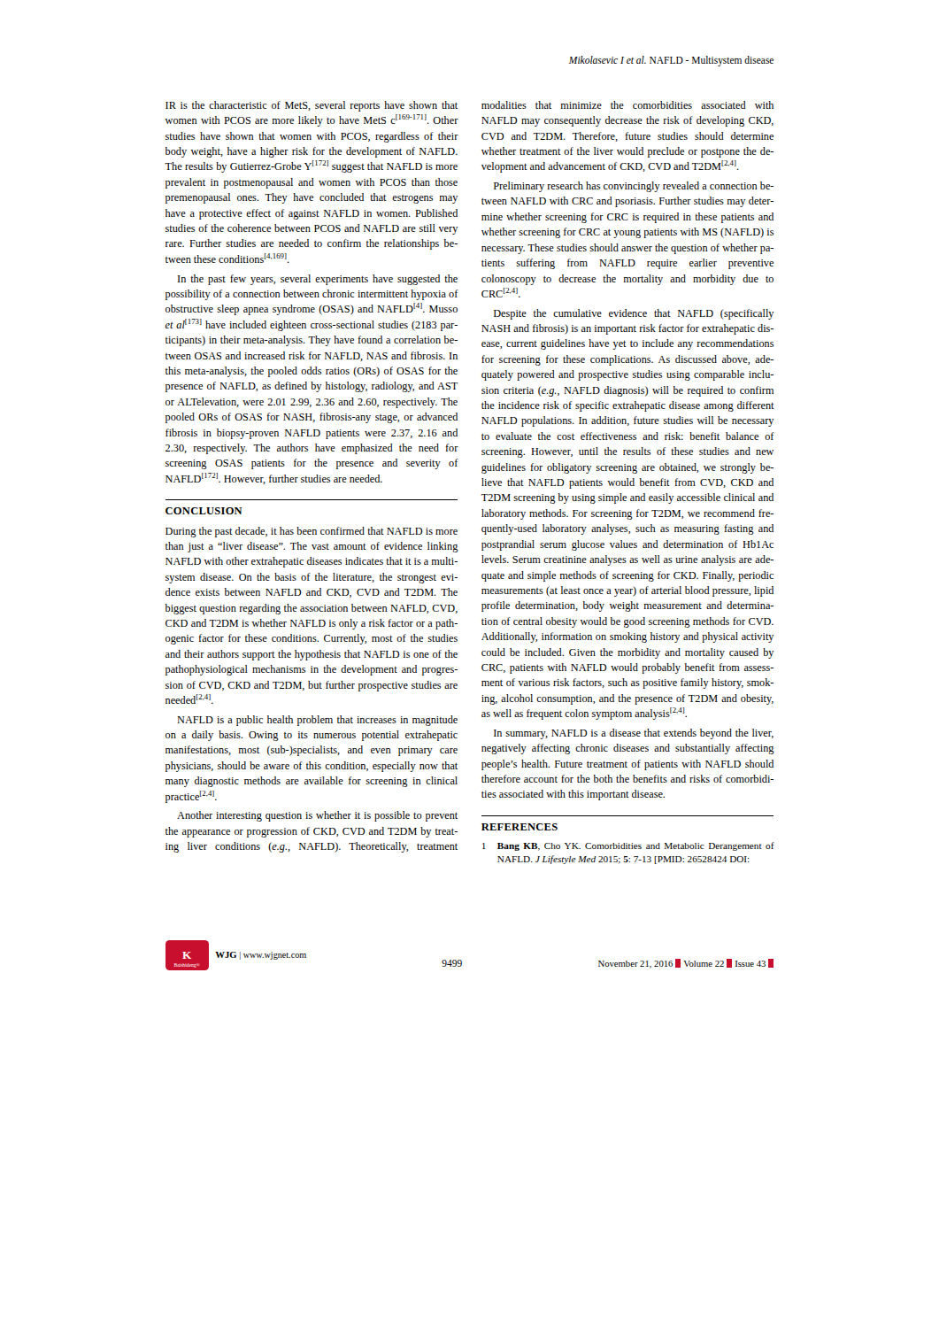Mikolasevic I et al. NAFLD - Multisystem disease
IR is the characteristic of MetS, several reports have shown that women with PCOS are more likely to have MetS c[169-171]. Other studies have shown that women with PCOS, regardless of their body weight, have a higher risk for the development of NAFLD. The results by Gutierrez-Grobe Y[172] suggest that NAFLD is more prevalent in postmenopausal and women with PCOS than those premenopausal ones. They have concluded that estrogens may have a protective effect of against NAFLD in women. Published studies of the coherence between PCOS and NAFLD are still very rare. Further studies are needed to confirm the relationships between these conditions[4,169].
In the past few years, several experiments have suggested the possibility of a connection between chronic intermittent hypoxia of obstructive sleep apnea syndrome (OSAS) and NAFLD[4]. Musso et al[173] have included eighteen cross-sectional studies (2183 participants) in their meta-analysis. They have found a correlation between OSAS and increased risk for NAFLD, NAS and fibrosis. In this meta-analysis, the pooled odds ratios (ORs) of OSAS for the presence of NAFLD, as defined by histology, radiology, and AST or ALTelevation, were 2.01 2.99, 2.36 and 2.60, respectively. The pooled ORs of OSAS for NASH, fibrosis-any stage, or advanced fibrosis in biopsy-proven NAFLD patients were 2.37, 2.16 and 2.30, respectively. The authors have emphasized the need for screening OSAS patients for the presence and severity of NAFLD[172]. However, further studies are needed.
CONCLUSION
During the past decade, it has been confirmed that NAFLD is more than just a “liver disease”. The vast amount of evidence linking NAFLD with other extrahepatic diseases indicates that it is a multisystem disease. On the basis of the literature, the strongest evidence exists between NAFLD and CKD, CVD and T2DM. The biggest question regarding the association between NAFLD, CVD, CKD and T2DM is whether NAFLD is only a risk factor or a pathogenic factor for these conditions. Currently, most of the studies and their authors support the hypothesis that NAFLD is one of the pathophysiological mechanisms in the development and progression of CVD, CKD and T2DM, but further prospective studies are needed[2,4].
NAFLD is a public health problem that increases in magnitude on a daily basis. Owing to its numerous potential extrahepatic manifestations, most (sub-)specialists, and even primary care physicians, should be aware of this condition, especially now that many diagnostic methods are available for screening in clinical practice[2,4].
Another interesting question is whether it is possible to prevent the appearance or progression of CKD, CVD and T2DM by treating liver conditions (e.g., NAFLD). Theoretically, treatment modalities that minimize the comorbidities associated with NAFLD may consequently decrease the risk of developing CKD, CVD and T2DM. Therefore, future studies should determine whether treatment of the liver would preclude or postpone the development and advancement of CKD, CVD and T2DM[2,4].
Preliminary research has convincingly revealed a connection between NAFLD with CRC and psoriasis. Further studies may determine whether screening for CRC is required in these patients and whether screening for CRC at young patients with MS (NAFLD) is necessary. These studies should answer the question of whether patients suffering from NAFLD require earlier preventive colonoscopy to decrease the mortality and morbidity due to CRC[2,4].
Despite the cumulative evidence that NAFLD (specifically NASH and fibrosis) is an important risk factor for extrahepatic disease, current guidelines have yet to include any recommendations for screening for these complications. As discussed above, adequately powered and prospective studies using comparable inclusion criteria (e.g., NAFLD diagnosis) will be required to confirm the incidence risk of specific extrahepatic disease among different NAFLD populations. In addition, future studies will be necessary to evaluate the cost effectiveness and risk: benefit balance of screening. However, until the results of these studies and new guidelines for obligatory screening are obtained, we strongly believe that NAFLD patients would benefit from CVD, CKD and T2DM screening by using simple and easily accessible clinical and laboratory methods. For screening for T2DM, we recommend frequently-used laboratory analyses, such as measuring fasting and postprandial serum glucose values and determination of Hb1Ac levels. Serum creatinine analyses as well as urine analysis are adequate and simple methods of screening for CKD. Finally, periodic measurements (at least once a year) of arterial blood pressure, lipid profile determination, body weight measurement and determination of central obesity would be good screening methods for CVD. Additionally, information on smoking history and physical activity could be included. Given the morbidity and mortality caused by CRC, patients with NAFLD would probably benefit from assessment of various risk factors, such as positive family history, smoking, alcohol consumption, and the presence of T2DM and obesity, as well as frequent colon symptom analysis[2,4].
In summary, NAFLD is a disease that extends beyond the liver, negatively affecting chronic diseases and substantially affecting people’s health. Future treatment of patients with NAFLD should therefore account for the both the benefits and risks of comorbidities associated with this important disease.
REFERENCES
1
Bang KB, Cho YK. Comorbidities and Metabolic Derangement of NAFLD. J Lifestyle Med 2015; 5: 7-13 [PMID: 26528424 DOI:
K Baishideng®
WJG | www.wjgnet.com
9499
November 21, 2016 Volume 22 Issue 43